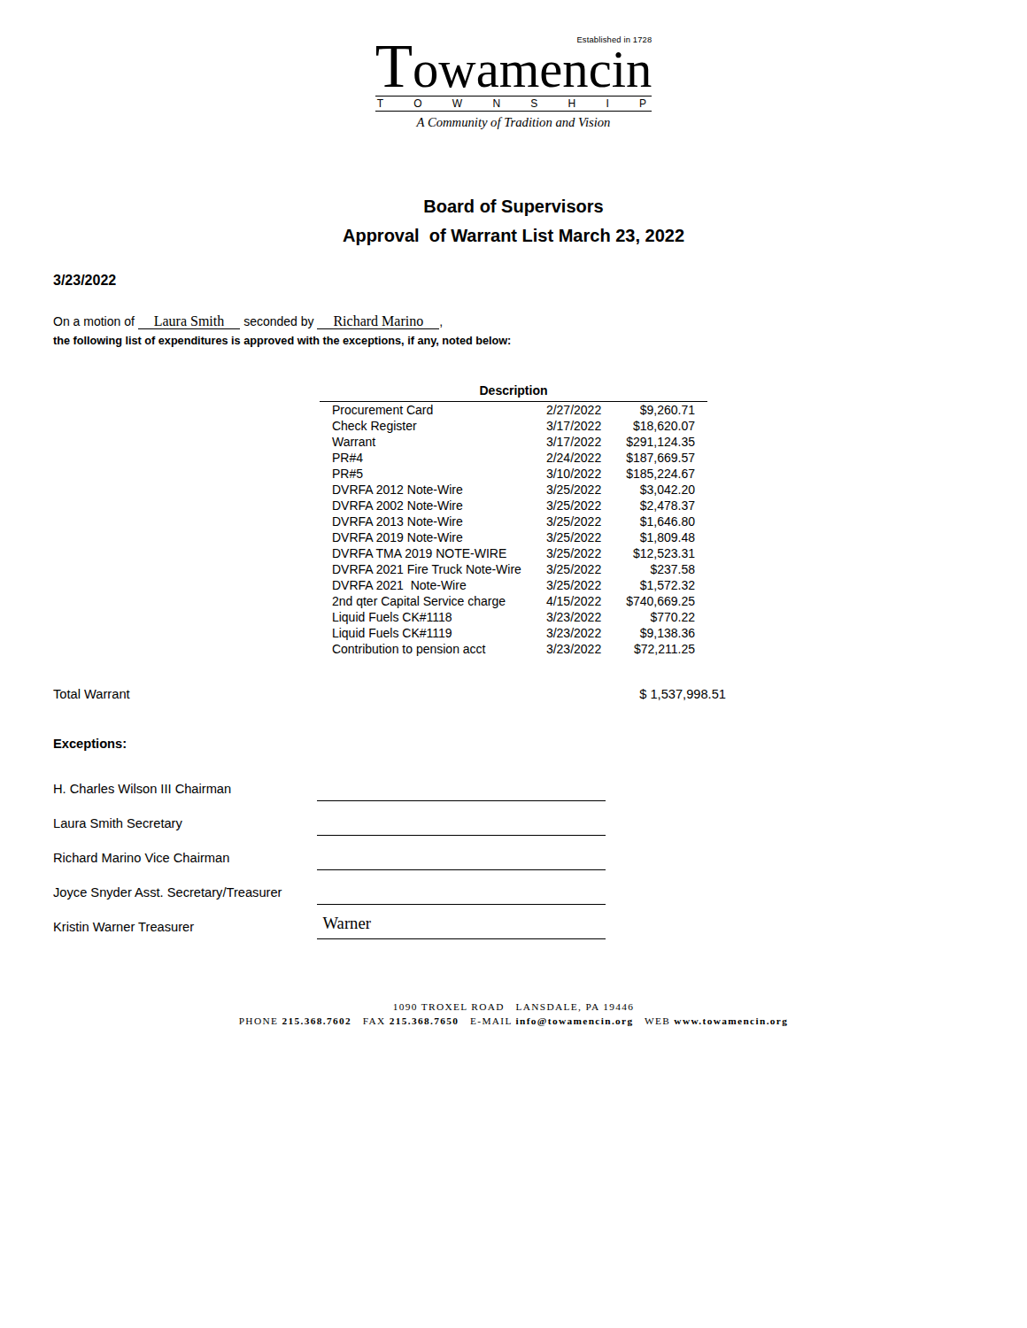Established in 1728
Towamencin
TOWNSHIP
A Community of Tradition and Vision
Board of Supervisors
Approval of Warrant List March 23, 2022
3/23/2022
On a motion of Laura Smith seconded by Richard Marino,
the following list of expenditures is approved with the exceptions, if any, noted below:
| Description |
| --- |
| Procurement Card | 2/27/2022 | $9,260.71 |
| Check Register | 3/17/2022 | $18,620.07 |
| Warrant | 3/17/2022 | $291,124.35 |
| PR#4 | 2/24/2022 | $187,669.57 |
| PR#5 | 3/10/2022 | $185,224.67 |
| DVRFA 2012 Note-Wire | 3/25/2022 | $3,042.20 |
| DVRFA 2002 Note-Wire | 3/25/2022 | $2,478.37 |
| DVRFA 2013 Note-Wire | 3/25/2022 | $1,646.80 |
| DVRFA 2019 Note-Wire | 3/25/2022 | $1,809.48 |
| DVRFA TMA 2019 NOTE-WIRE | 3/25/2022 | $12,523.31 |
| DVRFA 2021 Fire Truck Note-Wire | 3/25/2022 | $237.58 |
| DVRFA 2021 Note-Wire | 3/25/2022 | $1,572.32 |
| 2nd qter Capital Service charge | 4/15/2022 | $740,669.25 |
| Liquid Fuels CK#1118 | 3/23/2022 | $770.22 |
| Liquid Fuels CK#1119 | 3/23/2022 | $9,138.36 |
| Contribution to pension acct | 3/23/2022 | $72,211.25 |
Total Warrant $ 1,537,998.51
Exceptions:
| H. Charles Wilson III Chairman | |
| Laura Smith Secretary | |
| Richard Marino Vice Chairman | |
| Joyce Snyder Asst. Secretary/Treasurer | |
| Kristin Warner Treasurer | Warner |
1090 TROXEL ROAD LANSDALE, PA 19446
PHONE 215.368.7602 FAX 215.368.7650 E-MAIL info@towamencin.org WEB www.towamencin.org